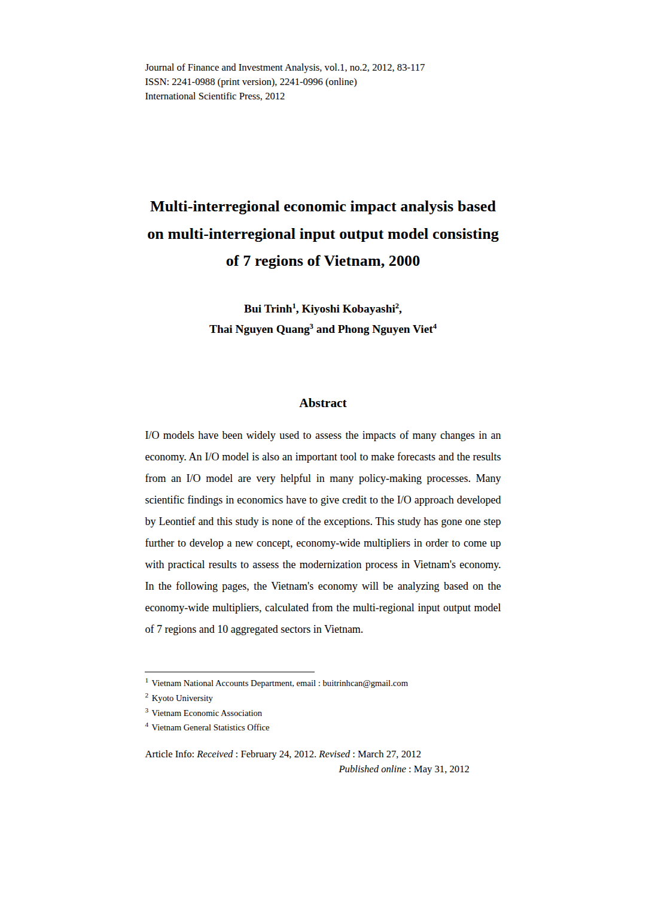Journal of Finance and Investment Analysis, vol.1, no.2, 2012, 83-117
ISSN: 2241-0988 (print version), 2241-0996 (online)
International Scientific Press, 2012
Multi-interregional economic impact analysis based on multi-interregional input output model consisting of 7 regions of Vietnam, 2000
Bui Trinh1, Kiyoshi Kobayashi2,
Thai Nguyen Quang3 and Phong Nguyen Viet4
Abstract
I/O models have been widely used to assess the impacts of many changes in an economy. An I/O model is also an important tool to make forecasts and the results from an I/O model are very helpful in many policy-making processes. Many scientific findings in economics have to give credit to the I/O approach developed by Leontief and this study is none of the exceptions. This study has gone one step further to develop a new concept, economy-wide multipliers in order to come up with practical results to assess the modernization process in Vietnam's economy. In the following pages, the Vietnam's economy will be analyzing based on the economy-wide multipliers, calculated from the multi-regional input output model of 7 regions and 10 aggregated sectors in Vietnam.
1 Vietnam National Accounts Department, email : buitrinhcan@gmail.com
2 Kyoto University
3 Vietnam Economic Association
4 Vietnam General Statistics Office
Article Info: Received : February 24, 2012. Revised : March 27, 2012
Published online : May 31, 2012